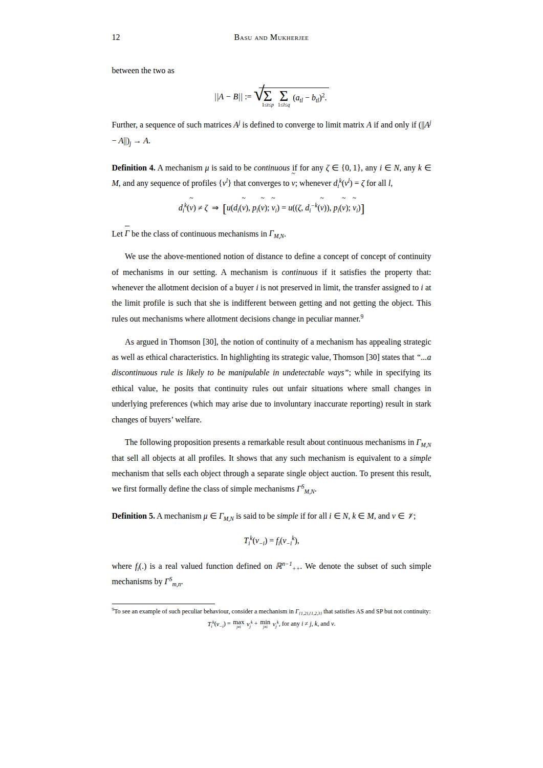12 Basu and Mukherjee
between the two as
||A − B|| := Σ 1≤t≤p Σ 1≤l≤q (atl − btl)2.
Further, a sequence of such matrices Aj is defined to converge to limit matrix A if and only if (||Aj − A||)j → A.
Definition 4. A mechanism μ is said to be continuous if for any ζ ∈ {0, 1}, any i ∈ N, any k ∈ M, and any sequence of profiles {vl} that converges to v; whenever dik(vl) = ζ for all l,
dik(v) ≠ ζ ⇒ [u(di(v), pi(v); vi) = u((ζ, di−k(v)), pi(v); vi)]
Let Γ be the class of continuous mechanisms in ΓM,N.
We use the above-mentioned notion of distance to define a concept of concept of continuity of mechanisms in our setting. A mechanism is continuous if it satisfies the property that: whenever the allotment decision of a buyer i is not preserved in limit, the transfer assigned to i at the limit profile is such that she is indifferent between getting and not getting the object. This rules out mechanisms where allotment decisions change in peculiar manner.9
As argued in Thomson [30], the notion of continuity of a mechanism has appealing strategic as well as ethical characteristics. In highlighting its strategic value, Thomson [30] states that “...a discontinuous rule is likely to be manipulable in undetectable ways”; while in specifying its ethical value, he posits that continuity rules out unfair situations where small changes in underlying preferences (which may arise due to involuntary inaccurate reporting) result in stark changes of buyers’ welfare.
The following proposition presents a remarkable result about continuous mechanisms in ΓM,N that sell all objects at all profiles. It shows that any such mechanism is equivalent to a simple mechanism that sells each object through a separate single object auction. To present this result, we first formally define the class of simple mechanisms ΓSM,N.
Definition 5. A mechanism μ ∈ ΓM,N is said to be simple if for all i ∈ N, k ∈ M, and v ∈ 𝒱;
Tik(v−i) = fi(v−ik),
where fi(.) is a real valued function defined on ℝn−1++. We denote the subset of such simple mechanisms by ΓSm,n.
9To see an example of such peculiar behaviour, consider a mechanism in Γ{1,2},{1,2,3} that satisfies AS and SP but not continuity:
Tik(v−i) = max j≠i vjk + min j≠i vjk, for any i ≠ j, k, and v.